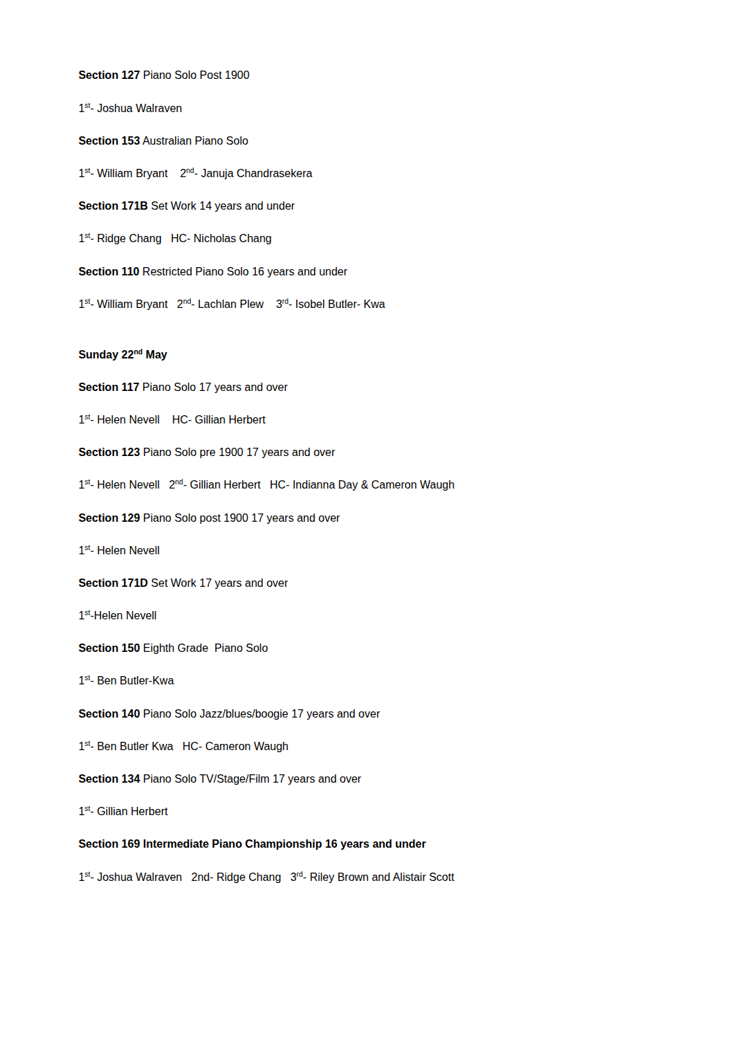Section 127 Piano Solo Post 1900
1st- Joshua Walraven
Section 153 Australian Piano Solo
1st- William Bryant 2nd- Januja Chandrasekera
Section 171B Set Work 14 years and under
1st- Ridge Chang HC- Nicholas Chang
Section 110 Restricted Piano Solo 16 years and under
1st- William Bryant 2nd- Lachlan Plew 3rd- Isobel Butler- Kwa
Sunday 22nd May
Section 117 Piano Solo 17 years and over
1st- Helen Nevell HC- Gillian Herbert
Section 123 Piano Solo pre 1900 17 years and over
1st- Helen Nevell 2nd- Gillian Herbert HC- Indianna Day & Cameron Waugh
Section 129 Piano Solo post 1900 17 years and over
1st- Helen Nevell
Section 171D Set Work 17 years and over
1st-Helen Nevell
Section 150 Eighth Grade Piano Solo
1st- Ben Butler-Kwa
Section 140 Piano Solo Jazz/blues/boogie 17 years and over
1st- Ben Butler Kwa HC- Cameron Waugh
Section 134 Piano Solo TV/Stage/Film 17 years and over
1st- Gillian Herbert
Section 169 Intermediate Piano Championship 16 years and under
1st- Joshua Walraven 2nd- Ridge Chang 3rd- Riley Brown and Alistair Scott